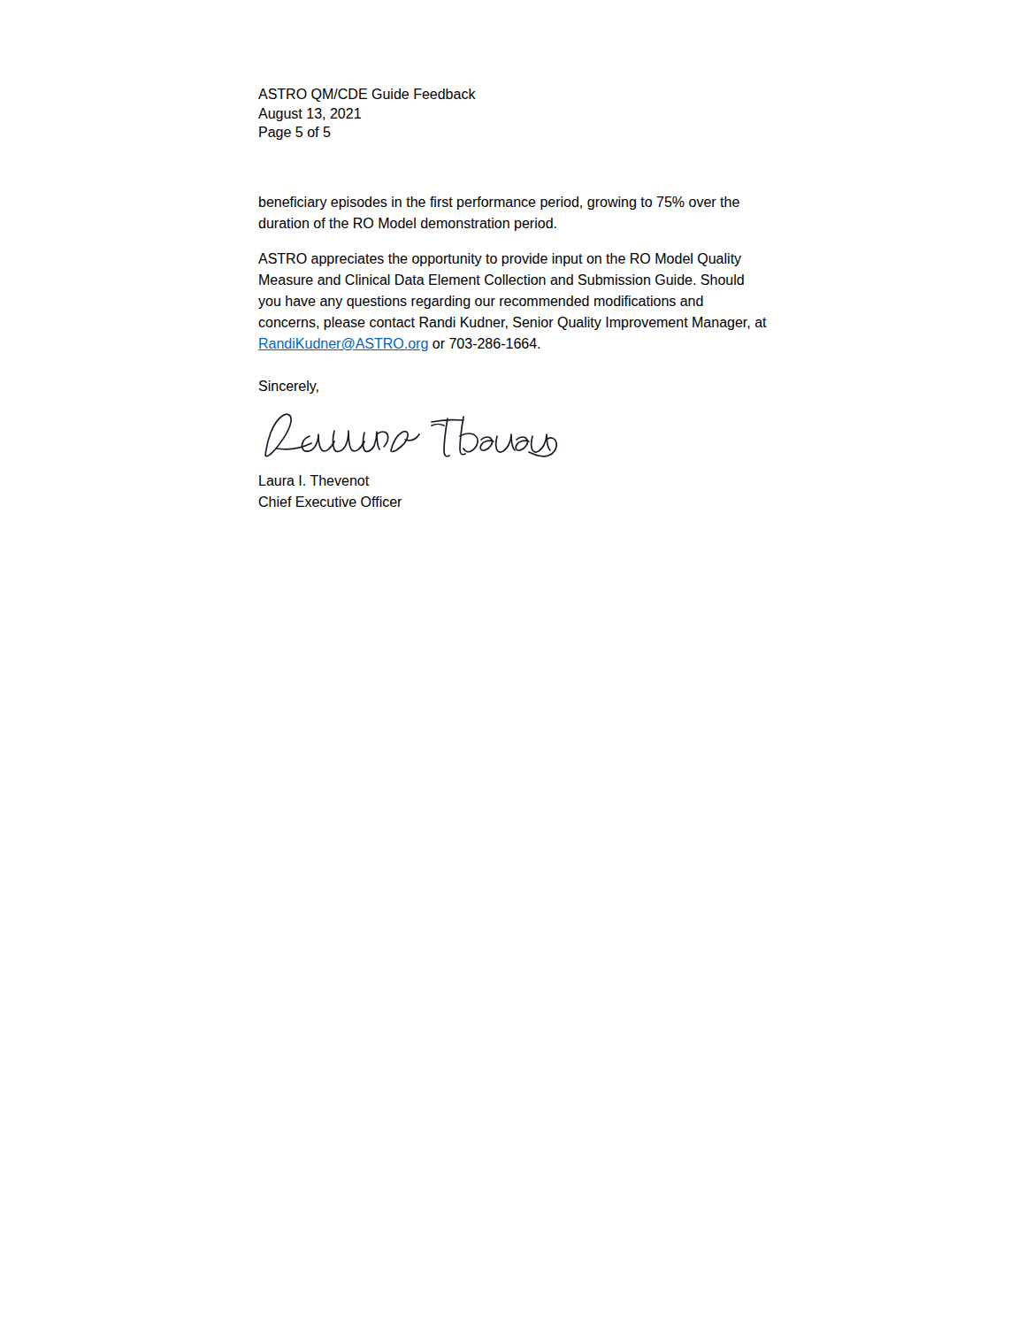ASTRO QM/CDE Guide Feedback
August 13, 2021
Page 5 of 5
beneficiary episodes in the first performance period, growing to 75% over the duration of the RO Model demonstration period.
ASTRO appreciates the opportunity to provide input on the RO Model Quality Measure and Clinical Data Element Collection and Submission Guide. Should you have any questions regarding our recommended modifications and concerns, please contact Randi Kudner, Senior Quality Improvement Manager, at RandiKudner@ASTRO.org or 703-286-1664.
Sincerely,
Laura I. Thevenot
Chief Executive Officer